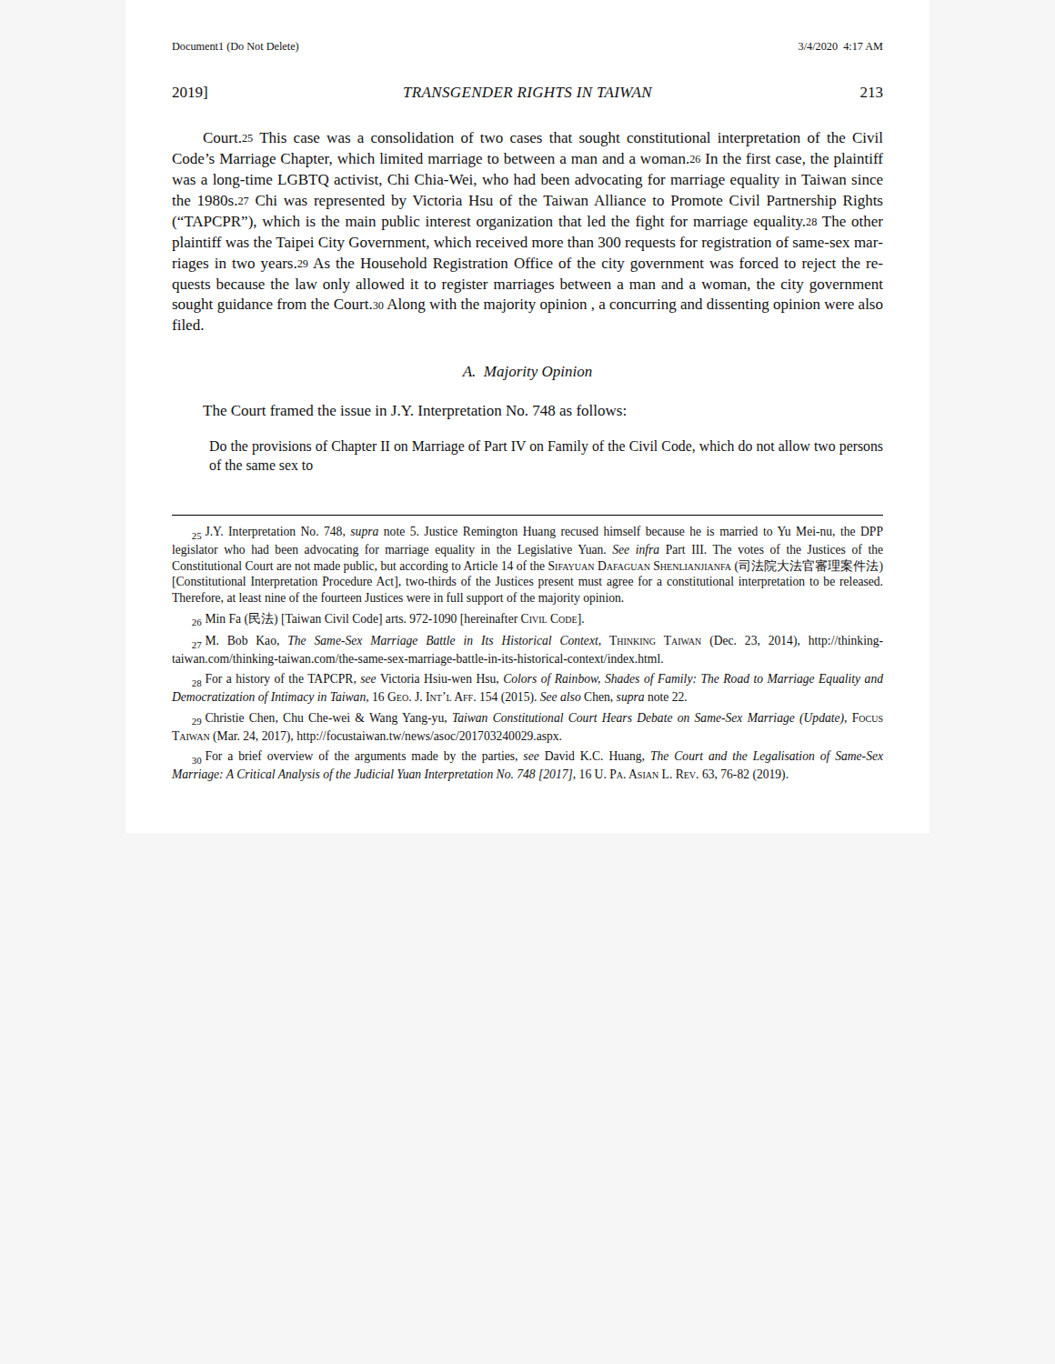Document1 (Do Not Delete) 3/4/2020 4:17 AM
2019] TRANSGENDER RIGHTS IN TAIWAN 213
Court.25 This case was a consolidation of two cases that sought constitutional interpretation of the Civil Code’s Marriage Chapter, which limited marriage to between a man and a woman.26 In the first case, the plaintiff was a long-time LGBTQ activist, Chi Chia-Wei, who had been advocating for marriage equality in Taiwan since the 1980s.27 Chi was represented by Victoria Hsu of the Taiwan Alliance to Promote Civil Partnership Rights (“TAPCPR”), which is the main public interest organization that led the fight for marriage equality.28 The other plaintiff was the Taipei City Government, which received more than 300 requests for registration of same-sex marriages in two years.29 As the Household Registration Office of the city government was forced to reject the requests because the law only allowed it to register marriages between a man and a woman, the city government sought guidance from the Court.30 Along with the majority opinion , a concurring and dissenting opinion were also filed.
A. Majority Opinion
The Court framed the issue in J.Y. Interpretation No. 748 as follows:
Do the provisions of Chapter II on Marriage of Part IV on Family of the Civil Code, which do not allow two persons of the same sex to
J.Y. Interpretation No. 748, supra note 5. Justice Remington Huang recused himself because he is married to Yu Mei-nu, the DPP legislator who had been advocating for marriage equality in the Legislative Yuan. See infra Part III. The votes of the Justices of the Constitutional Court are not made public, but according to Article 14 of the Sifayuan Dafaguan Shenlianjianfa (司法院大法官審理案件法) [Constitutional Interpretation Procedure Act], two-thirds of the Justices present must agree for a constitutional interpretation to be released. Therefore, at least nine of the fourteen Justices were in full support of the majority opinion.
Min Fa (民法) [Taiwan Civil Code] arts. 972-1090 [hereinafter Civil Code].
M. Bob Kao, The Same-Sex Marriage Battle in Its Historical Context, Thinking Taiwan (Dec. 23, 2014), http://thinking-taiwan.com/thinking-taiwan.com/the-same-sex-marriage-battle-in-its-historical-context/index.html.
For a history of the TAPCPR, see Victoria Hsiu-wen Hsu, Colors of Rainbow, Shades of Family: The Road to Marriage Equality and Democratization of Intimacy in Taiwan, 16 Geo. J. Int’l Aff. 154 (2015). See also Chen, supra note 22.
Christie Chen, Chu Che-wei & Wang Yang-yu, Taiwan Constitutional Court Hears Debate on Same-Sex Marriage (Update), Focus Taiwan (Mar. 24, 2017), http://focustaiwan.tw/news/asoc/201703240029.aspx.
For a brief overview of the arguments made by the parties, see David K.C. Huang, The Court and the Legalisation of Same-Sex Marriage: A Critical Analysis of the Judicial Yuan Interpretation No. 748 [2017], 16 U. Pa. Asian L. Rev. 63, 76-82 (2019).